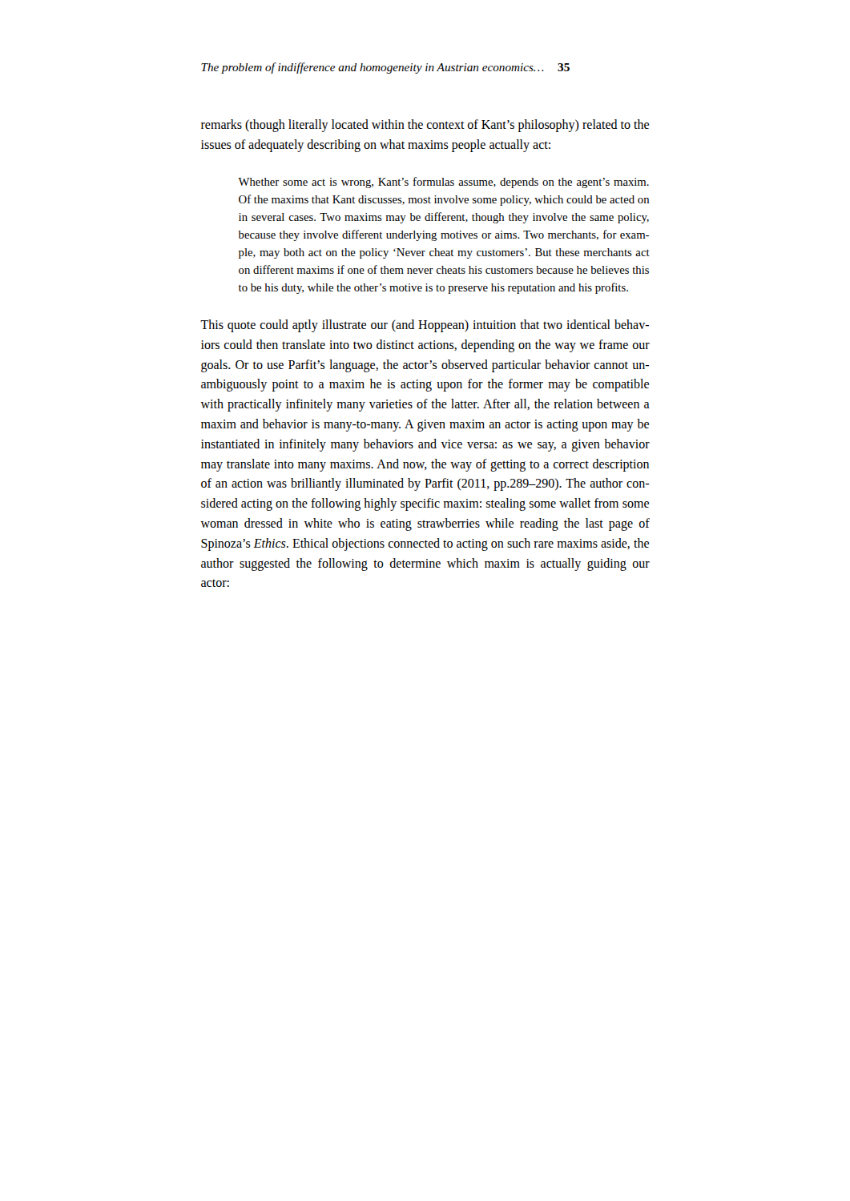The problem of indifference and homogeneity in Austrian economics… 35
remarks (though literally located within the context of Kant’s philosophy) related to the issues of adequately describing on what maxims people actually act:
Whether some act is wrong, Kant’s formulas assume, depends on the agent’s maxim. Of the maxims that Kant discusses, most involve some policy, which could be acted on in several cases. Two maxims may be different, though they involve the same policy, because they involve different underlying motives or aims. Two merchants, for example, may both act on the policy ‘Never cheat my customers’. But these merchants act on different maxims if one of them never cheats his customers because he believes this to be his duty, while the other’s motive is to preserve his reputation and his profits.
This quote could aptly illustrate our (and Hoppean) intuition that two identical behaviors could then translate into two distinct actions, depending on the way we frame our goals. Or to use Parfit’s language, the actor’s observed particular behavior cannot unambiguously point to a maxim he is acting upon for the former may be compatible with practically infinitely many varieties of the latter. After all, the relation between a maxim and behavior is many-to-many. A given maxim an actor is acting upon may be instantiated in infinitely many behaviors and vice versa: as we say, a given behavior may translate into many maxims. And now, the way of getting to a correct description of an action was brilliantly illuminated by Parfit (2011, pp.289–290). The author considered acting on the following highly specific maxim: stealing some wallet from some woman dressed in white who is eating strawberries while reading the last page of Spinoza’s Ethics. Ethical objections connected to acting on such rare maxims aside, the author suggested the following to determine which maxim is actually guiding our actor: